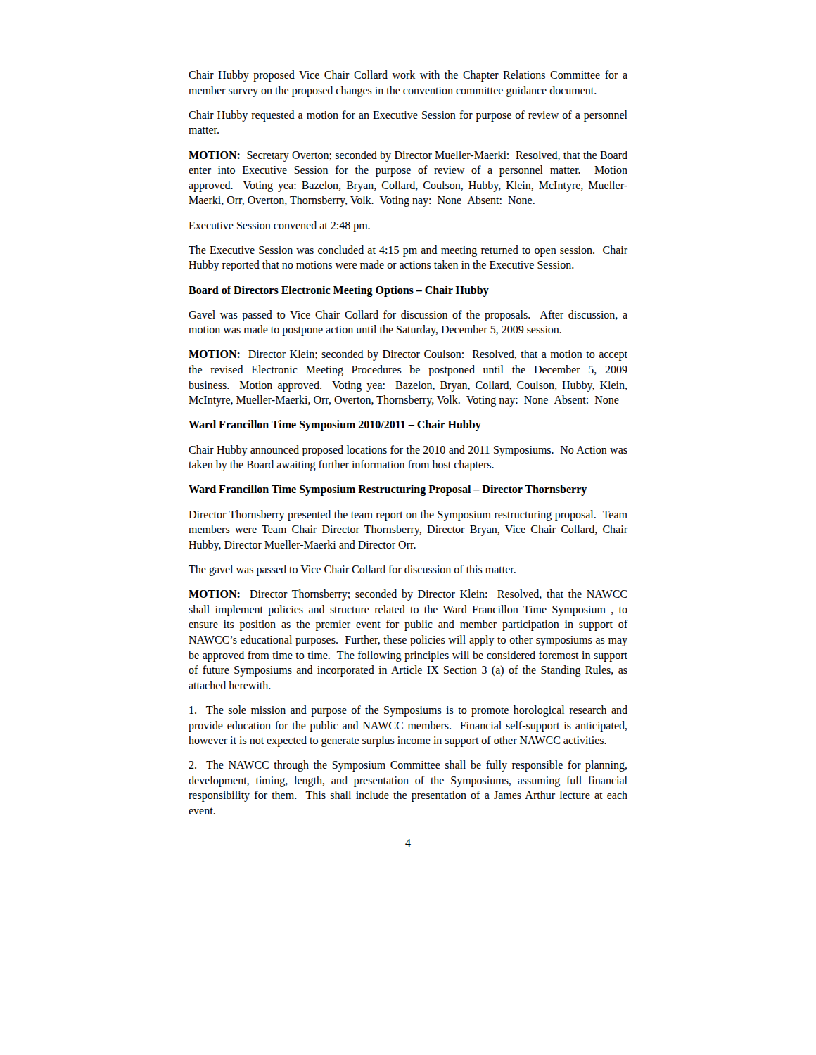Chair Hubby proposed Vice Chair Collard work with the Chapter Relations Committee for a member survey on the proposed changes in the convention committee guidance document.
Chair Hubby requested a motion for an Executive Session for purpose of review of a personnel matter.
MOTION: Secretary Overton; seconded by Director Mueller-Maerki: Resolved, that the Board enter into Executive Session for the purpose of review of a personnel matter. Motion approved. Voting yea: Bazelon, Bryan, Collard, Coulson, Hubby, Klein, McIntyre, Mueller-Maerki, Orr, Overton, Thornsberry, Volk. Voting nay: None Absent: None.
Executive Session convened at 2:48 pm.
The Executive Session was concluded at 4:15 pm and meeting returned to open session. Chair Hubby reported that no motions were made or actions taken in the Executive Session.
Board of Directors Electronic Meeting Options – Chair Hubby
Gavel was passed to Vice Chair Collard for discussion of the proposals. After discussion, a motion was made to postpone action until the Saturday, December 5, 2009 session.
MOTION: Director Klein; seconded by Director Coulson: Resolved, that a motion to accept the revised Electronic Meeting Procedures be postponed until the December 5, 2009 business. Motion approved. Voting yea: Bazelon, Bryan, Collard, Coulson, Hubby, Klein, McIntyre, Mueller-Maerki, Orr, Overton, Thornsberry, Volk. Voting nay: None Absent: None
Ward Francillon Time Symposium 2010/2011 – Chair Hubby
Chair Hubby announced proposed locations for the 2010 and 2011 Symposiums. No Action was taken by the Board awaiting further information from host chapters.
Ward Francillon Time Symposium Restructuring Proposal – Director Thornsberry
Director Thornsberry presented the team report on the Symposium restructuring proposal. Team members were Team Chair Director Thornsberry, Director Bryan, Vice Chair Collard, Chair Hubby, Director Mueller-Maerki and Director Orr.
The gavel was passed to Vice Chair Collard for discussion of this matter.
MOTION: Director Thornsberry; seconded by Director Klein: Resolved, that the NAWCC shall implement policies and structure related to the Ward Francillon Time Symposium , to ensure its position as the premier event for public and member participation in support of NAWCC’s educational purposes. Further, these policies will apply to other symposiums as may be approved from time to time. The following principles will be considered foremost in support of future Symposiums and incorporated in Article IX Section 3 (a) of the Standing Rules, as attached herewith.
1. The sole mission and purpose of the Symposiums is to promote horological research and provide education for the public and NAWCC members. Financial self-support is anticipated, however it is not expected to generate surplus income in support of other NAWCC activities.
2. The NAWCC through the Symposium Committee shall be fully responsible for planning, development, timing, length, and presentation of the Symposiums, assuming full financial responsibility for them. This shall include the presentation of a James Arthur lecture at each event.
4